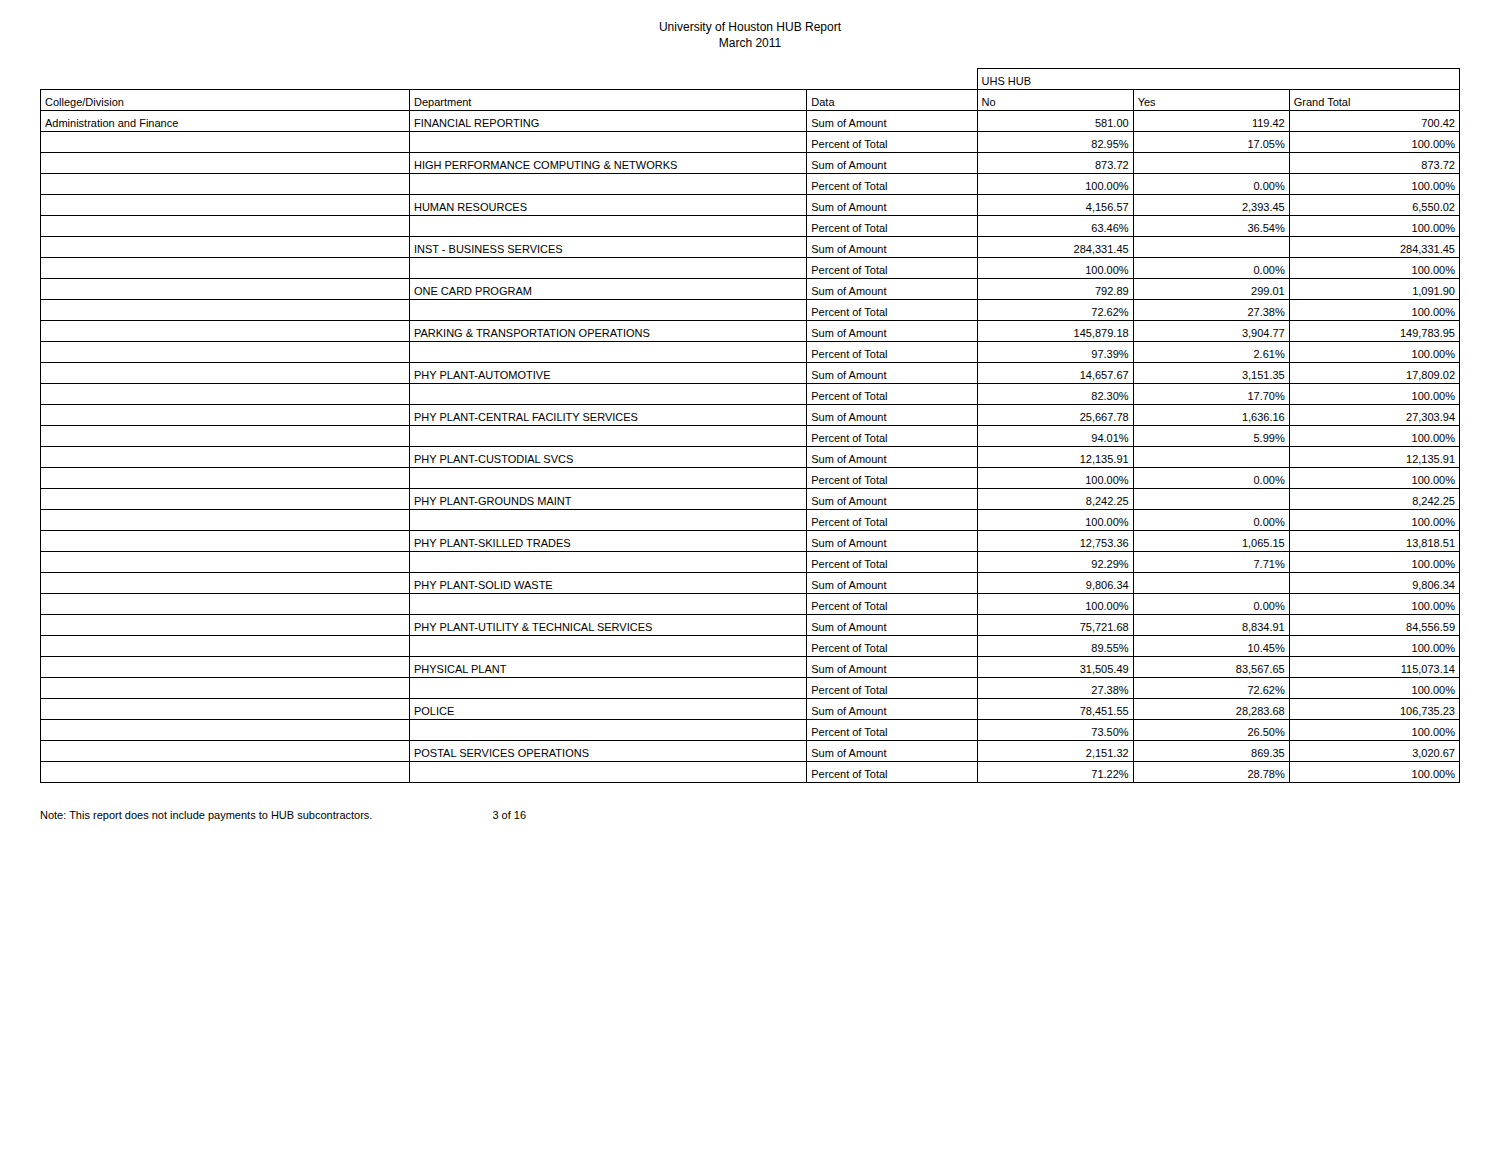University of Houston HUB Report
March 2011
| | | | UHS HUB | | |
| College/Division | Department | Data | No | Yes | Grand Total |
| Administration and Finance | FINANCIAL REPORTING | Sum of Amount | 581.00 | 119.42 | 700.42 |
| | | Percent of Total | 82.95% | 17.05% | 100.00% |
| | HIGH PERFORMANCE COMPUTING & NETWORKS | Sum of Amount | 873.72 | | 873.72 |
| | | Percent of Total | 100.00% | 0.00% | 100.00% |
| | HUMAN RESOURCES | Sum of Amount | 4,156.57 | 2,393.45 | 6,550.02 |
| | | Percent of Total | 63.46% | 36.54% | 100.00% |
| | INST - BUSINESS SERVICES | Sum of Amount | 284,331.45 | | 284,331.45 |
| | | Percent of Total | 100.00% | 0.00% | 100.00% |
| | ONE CARD PROGRAM | Sum of Amount | 792.89 | 299.01 | 1,091.90 |
| | | Percent of Total | 72.62% | 27.38% | 100.00% |
| | PARKING & TRANSPORTATION OPERATIONS | Sum of Amount | 145,879.18 | 3,904.77 | 149,783.95 |
| | | Percent of Total | 97.39% | 2.61% | 100.00% |
| | PHY PLANT-AUTOMOTIVE | Sum of Amount | 14,657.67 | 3,151.35 | 17,809.02 |
| | | Percent of Total | 82.30% | 17.70% | 100.00% |
| | PHY PLANT-CENTRAL FACILITY SERVICES | Sum of Amount | 25,667.78 | 1,636.16 | 27,303.94 |
| | | Percent of Total | 94.01% | 5.99% | 100.00% |
| | PHY PLANT-CUSTODIAL SVCS | Sum of Amount | 12,135.91 | | 12,135.91 |
| | | Percent of Total | 100.00% | 0.00% | 100.00% |
| | PHY PLANT-GROUNDS MAINT | Sum of Amount | 8,242.25 | | 8,242.25 |
| | | Percent of Total | 100.00% | 0.00% | 100.00% |
| | PHY PLANT-SKILLED TRADES | Sum of Amount | 12,753.36 | 1,065.15 | 13,818.51 |
| | | Percent of Total | 92.29% | 7.71% | 100.00% |
| | PHY PLANT-SOLID WASTE | Sum of Amount | 9,806.34 | | 9,806.34 |
| | | Percent of Total | 100.00% | 0.00% | 100.00% |
| | PHY PLANT-UTILITY & TECHNICAL SERVICES | Sum of Amount | 75,721.68 | 8,834.91 | 84,556.59 |
| | | Percent of Total | 89.55% | 10.45% | 100.00% |
| | PHYSICAL PLANT | Sum of Amount | 31,505.49 | 83,567.65 | 115,073.14 |
| | | Percent of Total | 27.38% | 72.62% | 100.00% |
| | POLICE | Sum of Amount | 78,451.55 | 28,283.68 | 106,735.23 |
| | | Percent of Total | 73.50% | 26.50% | 100.00% |
| | POSTAL SERVICES OPERATIONS | Sum of Amount | 2,151.32 | 869.35 | 3,020.67 |
| | | Percent of Total | 71.22% | 28.78% | 100.00% |
Note: This report does not include payments to HUB subcontractors.
3 of 16